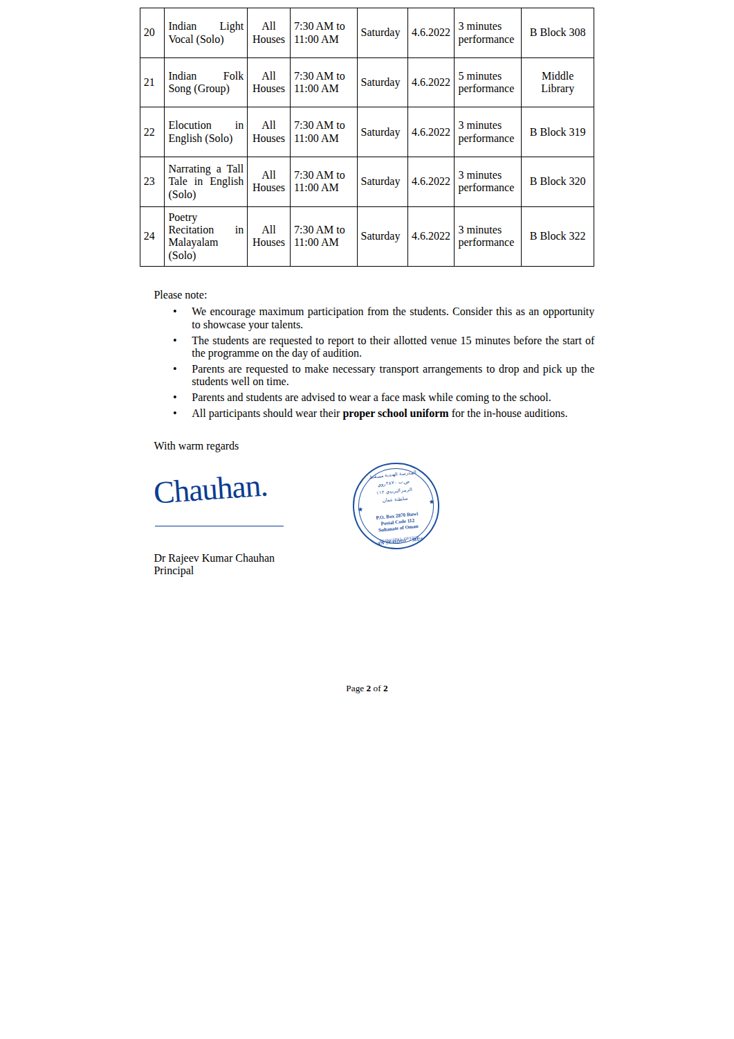| 20 | Indian Light Vocal (Solo) | All Houses | 7:30 AM to 11:00 AM | Saturday | 4.6.2022 | 3 minutes performance | B Block 308 |
| 21 | Indian Folk Song (Group) | All Houses | 7:30 AM to 11:00 AM | Saturday | 4.6.2022 | 5 minutes performance | Middle Library |
| 22 | Elocution in English (Solo) | All Houses | 7:30 AM to 11:00 AM | Saturday | 4.6.2022 | 3 minutes performance | B Block 319 |
| 23 | Narrating a Tall Tale in English (Solo) | All Houses | 7:30 AM to 11:00 AM | Saturday | 4.6.2022 | 3 minutes performance | B Block 320 |
| 24 | Poetry Recitation in Malayalam (Solo) | All Houses | 7:30 AM to 11:00 AM | Saturday | 4.6.2022 | 3 minutes performance | B Block 322 |
Please note:
We encourage maximum participation from the students. Consider this as an opportunity to showcase your talents.
The students are requested to report to their allotted venue 15 minutes before the start of the programme on the day of audition.
Parents are requested to make necessary transport arrangements to drop and pick up the students well on time.
Parents and students are advised to wear a face mask while coming to the school.
All participants should wear their proper school uniform for the in-house auditions.
With warm regards
Chauhan.
المدرسة الهندية مسقط
ص.ب ٢٨٧٠ روي
الرمز البريدي ١١٢
سلطنة عمان
P.O. Box 2870 Ruwi
Postal Code 112
Sultanate of Oman
PRINCIPAL OFFICE
★
★
INDIAN SCHOOL · MUSCAT
Dr Rajeev Kumar Chauhan
Principal
Page 2 of 2